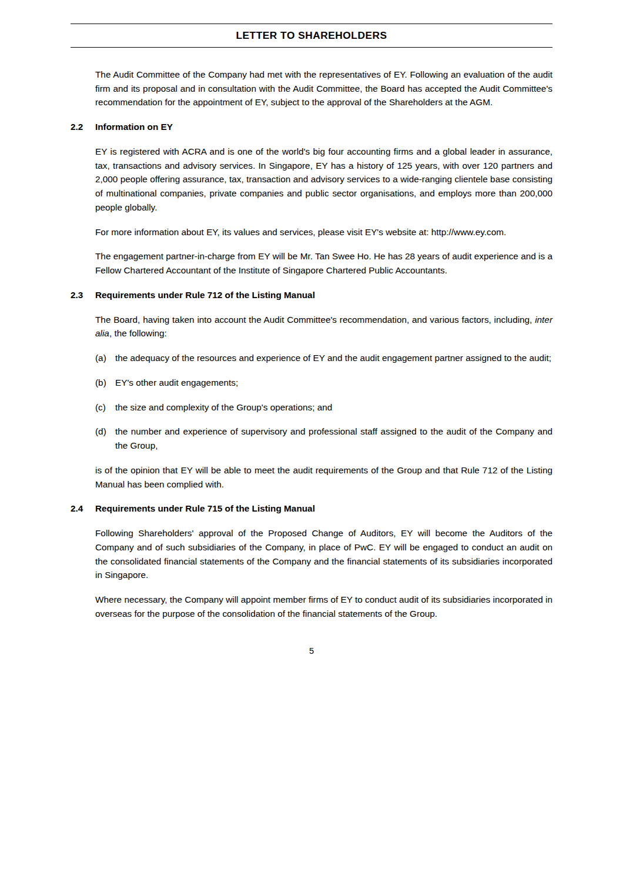LETTER TO SHAREHOLDERS
The Audit Committee of the Company had met with the representatives of EY. Following an evaluation of the audit firm and its proposal and in consultation with the Audit Committee, the Board has accepted the Audit Committee's recommendation for the appointment of EY, subject to the approval of the Shareholders at the AGM.
2.2 Information on EY
EY is registered with ACRA and is one of the world's big four accounting firms and a global leader in assurance, tax, transactions and advisory services. In Singapore, EY has a history of 125 years, with over 120 partners and 2,000 people offering assurance, tax, transaction and advisory services to a wide-ranging clientele base consisting of multinational companies, private companies and public sector organisations, and employs more than 200,000 people globally.
For more information about EY, its values and services, please visit EY's website at: http://www.ey.com.
The engagement partner-in-charge from EY will be Mr. Tan Swee Ho. He has 28 years of audit experience and is a Fellow Chartered Accountant of the Institute of Singapore Chartered Public Accountants.
2.3 Requirements under Rule 712 of the Listing Manual
The Board, having taken into account the Audit Committee's recommendation, and various factors, including, inter alia, the following:
(a) the adequacy of the resources and experience of EY and the audit engagement partner assigned to the audit;
(b) EY's other audit engagements;
(c) the size and complexity of the Group's operations; and
(d) the number and experience of supervisory and professional staff assigned to the audit of the Company and the Group,
is of the opinion that EY will be able to meet the audit requirements of the Group and that Rule 712 of the Listing Manual has been complied with.
2.4 Requirements under Rule 715 of the Listing Manual
Following Shareholders' approval of the Proposed Change of Auditors, EY will become the Auditors of the Company and of such subsidiaries of the Company, in place of PwC. EY will be engaged to conduct an audit on the consolidated financial statements of the Company and the financial statements of its subsidiaries incorporated in Singapore.
Where necessary, the Company will appoint member firms of EY to conduct audit of its subsidiaries incorporated in overseas for the purpose of the consolidation of the financial statements of the Group.
5